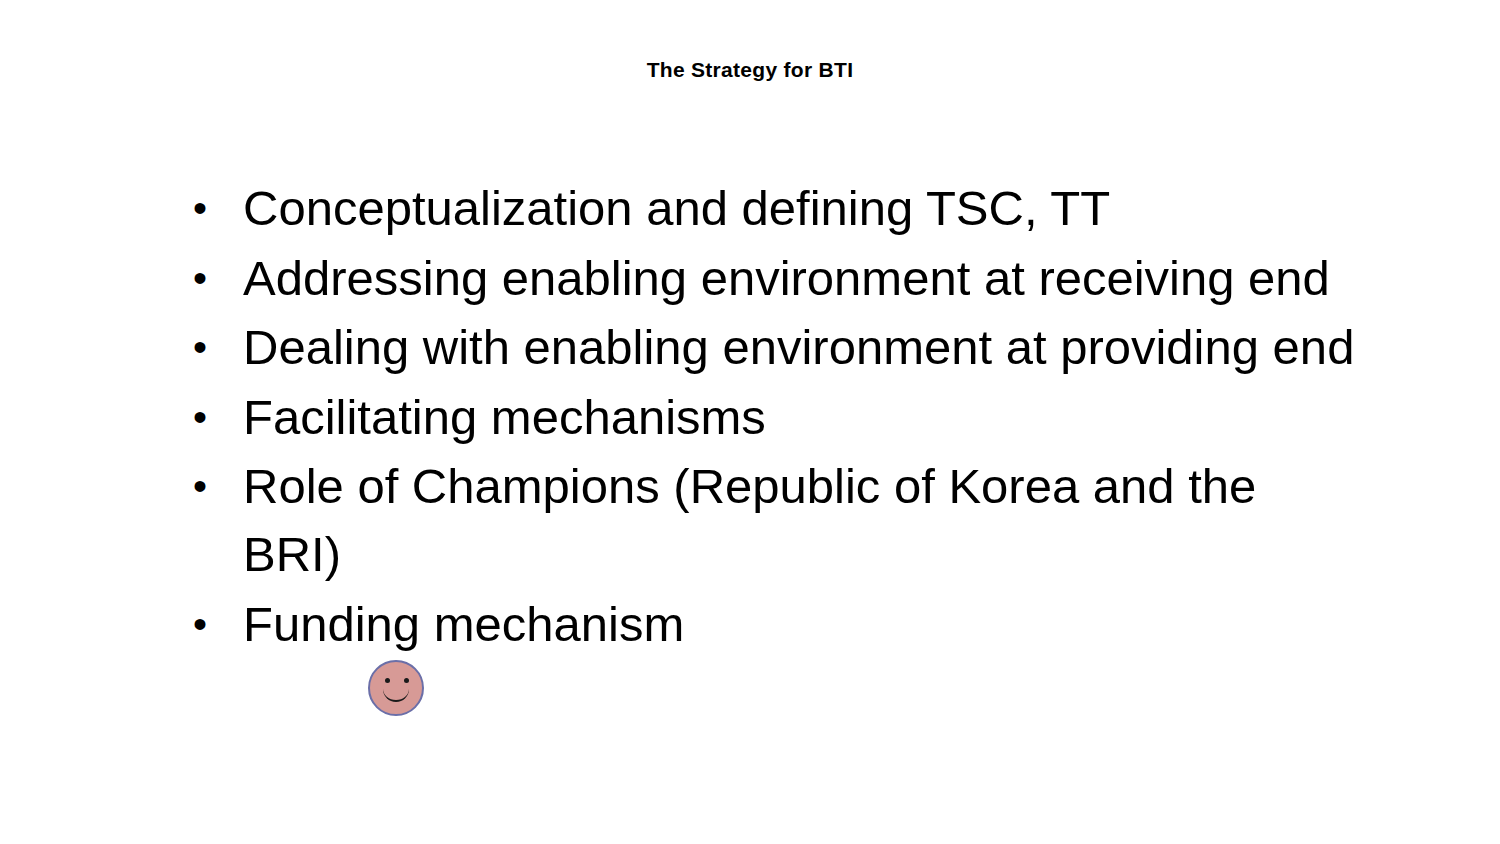The Strategy for BTI
Conceptualization and defining TSC, TT
Addressing enabling environment at receiving end
Dealing with enabling environment at providing end
Facilitating mechanisms
Role of Champions (Republic of Korea and the BRI)
Funding mechanism